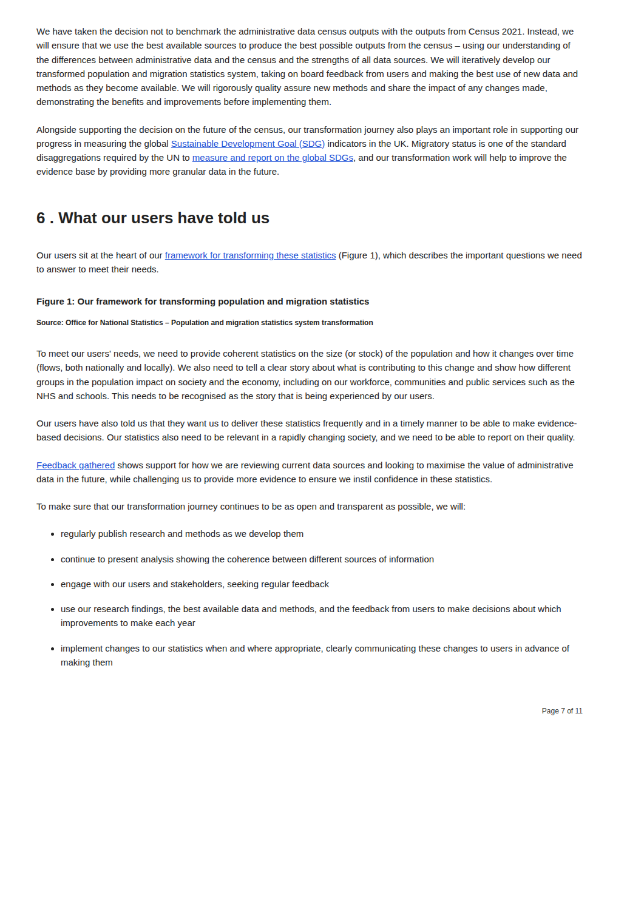We have taken the decision not to benchmark the administrative data census outputs with the outputs from Census 2021. Instead, we will ensure that we use the best available sources to produce the best possible outputs from the census – using our understanding of the differences between administrative data and the census and the strengths of all data sources. We will iteratively develop our transformed population and migration statistics system, taking on board feedback from users and making the best use of new data and methods as they become available. We will rigorously quality assure new methods and share the impact of any changes made, demonstrating the benefits and improvements before implementing them.
Alongside supporting the decision on the future of the census, our transformation journey also plays an important role in supporting our progress in measuring the global Sustainable Development Goal (SDG) indicators in the UK. Migratory status is one of the standard disaggregations required by the UN to measure and report on the global SDGs, and our transformation work will help to improve the evidence base by providing more granular data in the future.
6 . What our users have told us
Our users sit at the heart of our framework for transforming these statistics (Figure 1), which describes the important questions we need to answer to meet their needs.
Figure 1: Our framework for transforming population and migration statistics
Source: Office for National Statistics – Population and migration statistics system transformation
To meet our users' needs, we need to provide coherent statistics on the size (or stock) of the population and how it changes over time (flows, both nationally and locally). We also need to tell a clear story about what is contributing to this change and show how different groups in the population impact on society and the economy, including on our workforce, communities and public services such as the NHS and schools. This needs to be recognised as the story that is being experienced by our users.
Our users have also told us that they want us to deliver these statistics frequently and in a timely manner to be able to make evidence-based decisions. Our statistics also need to be relevant in a rapidly changing society, and we need to be able to report on their quality.
Feedback gathered shows support for how we are reviewing current data sources and looking to maximise the value of administrative data in the future, while challenging us to provide more evidence to ensure we instil confidence in these statistics.
To make sure that our transformation journey continues to be as open and transparent as possible, we will:
regularly publish research and methods as we develop them
continue to present analysis showing the coherence between different sources of information
engage with our users and stakeholders, seeking regular feedback
use our research findings, the best available data and methods, and the feedback from users to make decisions about which improvements to make each year
implement changes to our statistics when and where appropriate, clearly communicating these changes to users in advance of making them
Page 7 of 11